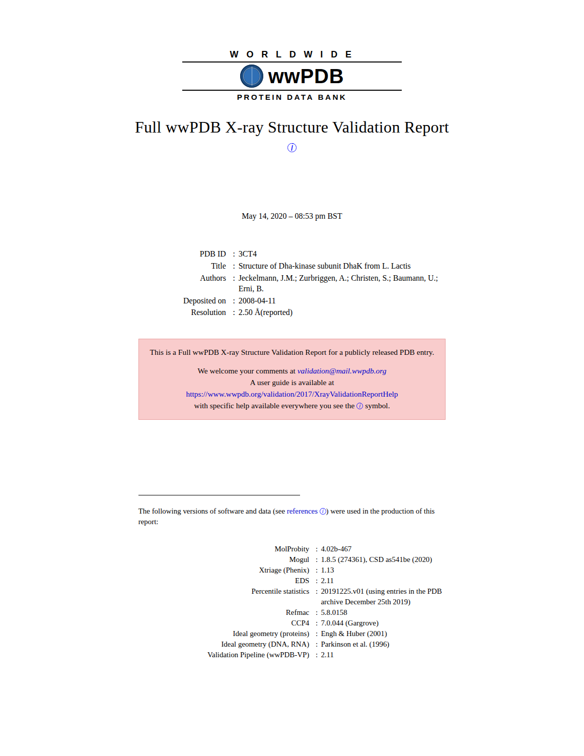W O R L D W I D E
wwPDB
PROTEIN DATA BANK
Full wwPDB X-ray Structure Validation Report i
May 14, 2020 – 08:53 pm BST
| PDB ID | : | 3CT4 |
| Title | : | Structure of Dha-kinase subunit DhaK from L. Lactis |
| Authors | : | Jeckelmann, J.M.; Zurbriggen, A.; Christen, S.; Baumann, U.; Erni, B. |
| Deposited on | : | 2008-04-11 |
| Resolution | : | 2.50 Å(reported) |
This is a Full wwPDB X-ray Structure Validation Report for a publicly released PDB entry.
We welcome your comments at validation@mail.wwpdb.org
A user guide is available at
https://www.wwpdb.org/validation/2017/XrayValidationReportHelp
with specific help available everywhere you see the i symbol.
The following versions of software and data (see references i) were used in the production of this report:
| MolProbity | : | 4.02b-467 |
| Mogul | : | 1.8.5 (274361), CSD as541be (2020) |
| Xtriage (Phenix) | : | 1.13 |
| EDS | : | 2.11 |
| Percentile statistics | : | 20191225.v01 (using entries in the PDB archive December 25th 2019) |
| Refmac | : | 5.8.0158 |
| CCP4 | : | 7.0.044 (Gargrove) |
| Ideal geometry (proteins) | : | Engh & Huber (2001) |
| Ideal geometry (DNA, RNA) | : | Parkinson et al. (1996) |
| Validation Pipeline (wwPDB-VP) | : | 2.11 |